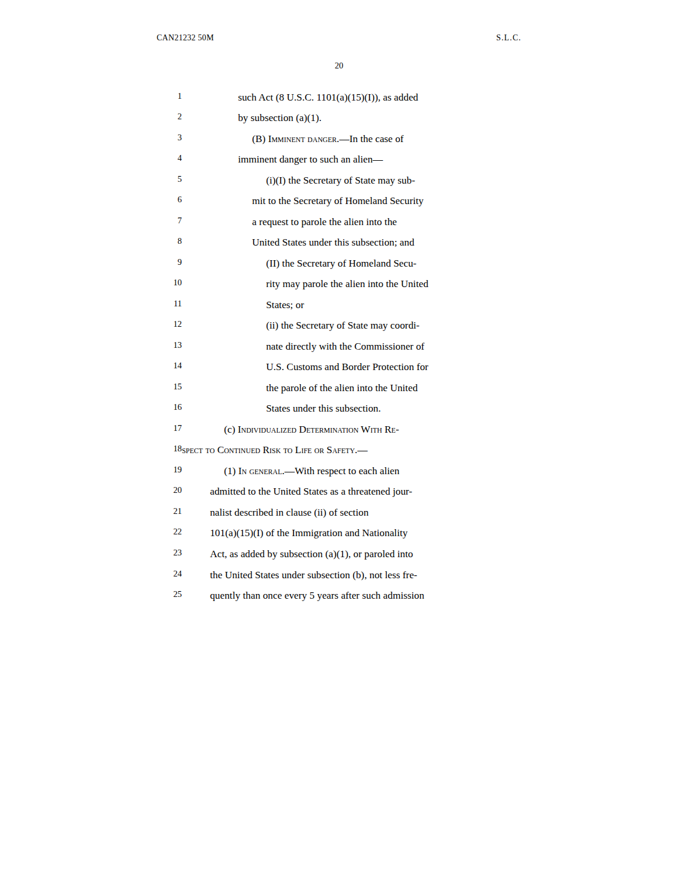CAN21232 50M
S.L.C.
20
| 1 | such Act (8 U.S.C. 1101(a)(15)(I)), as added |
| 2 | by subsection (a)(1). |
| 3 | (B) Imminent danger. —In the case of |
| 4 | imminent danger to such an alien— |
| 5 | (i)(I) the Secretary of State may sub- |
| 6 | mit to the Secretary of Homeland Security |
| 7 | a request to parole the alien into the |
| 8 | United States under this subsection; and |
| 9 | (II) the Secretary of Homeland Secu- |
| 10 | rity may parole the alien into the United |
| 11 | States; or |
| 12 | (ii) the Secretary of State may coordi- |
| 13 | nate directly with the Commissioner of |
| 14 | U.S. Customs and Border Protection for |
| 15 | the parole of the alien into the United |
| 16 | States under this subsection. |
| 17 | (c) Individualized Determination With Re- |
| 18 | spect to Continued Risk to Life or Safety. — |
| 19 | (1) In general. —With respect to each alien |
| 20 | admitted to the United States as a threatened jour- |
| 21 | nalist described in clause (ii) of section |
| 22 | 101(a)(15)(I) of the Immigration and Nationality |
| 23 | Act, as added by subsection (a)(1), or paroled into |
| 24 | the United States under subsection (b), not less fre- |
| 25 | quently than once every 5 years after such admission |